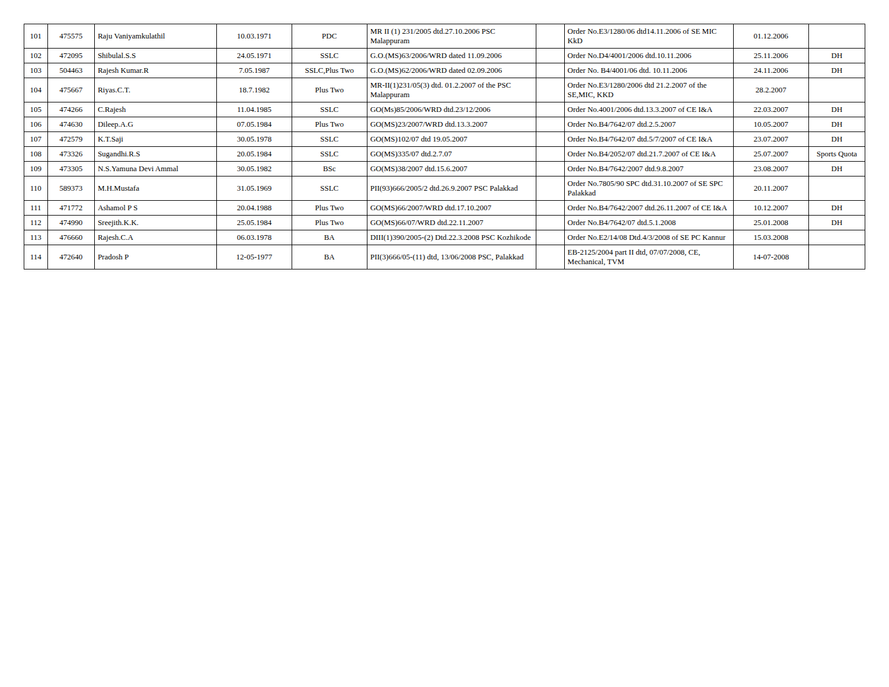| 101 | 475575 | Raju Vaniyamkulathil | 10.03.1971 | PDC | MR II (1) 231/2005 dtd.27.10.2006 PSC Malappuram | | Order No.E3/1280/06 dtd14.11.2006 of SE MIC KkD | 01.12.2006 | |
| 102 | 472095 | Shibulal.S.S | 24.05.1971 | SSLC | G.O.(MS)63/2006/WRD dated 11.09.2006 | | Order No.D4/4001/2006 dtd.10.11.2006 | 25.11.2006 | DH |
| 103 | 504463 | Rajesh Kumar.R | 7.05.1987 | SSLC,Plus Two | G.O.(MS)62/2006/WRD dated 02.09.2006 | | Order No. B4/4001/06 dtd. 10.11.2006 | 24.11.2006 | DH |
| 104 | 475667 | Riyas.C.T. | 18.7.1982 | Plus Two | MR-II(1)231/05(3) dtd. 01.2.2007 of the PSC Malappuram | | Order No.E3/1280/2006 dtd 21.2.2007 of the SE,MIC, KKD | 28.2.2007 | |
| 105 | 474266 | C.Rajesh | 11.04.1985 | SSLC | GO(Ms)85/2006/WRD dtd.23/12/2006 | | Order No.4001/2006 dtd.13.3.2007 of CE I&A | 22.03.2007 | DH |
| 106 | 474630 | Dileep.A.G | 07.05.1984 | Plus Two | GO(MS)23/2007/WRD dtd.13.3.2007 | | Order No.B4/7642/07 dtd.2.5.2007 | 10.05.2007 | DH |
| 107 | 472579 | K.T.Saji | 30.05.1978 | SSLC | GO(MS)102/07 dtd 19.05.2007 | | Order No.B4/7642/07 dtd.5/7/2007 of CE I&A | 23.07.2007 | DH |
| 108 | 473326 | Sugandhi.R.S | 20.05.1984 | SSLC | GO(MS)335/07 dtd.2.7.07 | | Order No.B4/2052/07 dtd.21.7.2007 of CE I&A | 25.07.2007 | Sports Quota |
| 109 | 473305 | N.S.Yamuna Devi Ammal | 30.05.1982 | BSc | GO(MS)38/2007 dtd.15.6.2007 | | Order No.B4/7642/2007 dtd.9.8.2007 | 23.08.2007 | DH |
| 110 | 589373 | M.H.Mustafa | 31.05.1969 | SSLC | PII(93)666/2005/2 dtd.26.9.2007 PSC Palakkad | | Order No.7805/90 SPC dtd.31.10.2007 of SE SPC Palakkad | 20.11.2007 | |
| 111 | 471772 | Ashamol P S | 20.04.1988 | Plus Two | GO(MS)66/2007/WRD dtd.17.10.2007 | | Order No.B4/7642/2007 dtd.26.11.2007 of CE I&A | 10.12.2007 | DH |
| 112 | 474990 | Sreejith.K.K. | 25.05.1984 | Plus Two | GO(MS)66/07/WRD dtd.22.11.2007 | | Order No.B4/7642/07 dtd.5.1.2008 | 25.01.2008 | DH |
| 113 | 476660 | Rajesh.C.A | 06.03.1978 | BA | DIII(1)390/2005-(2) Dtd.22.3.2008 PSC Kozhikode | | Order No.E2/14/08 Dtd.4/3/2008 of SE PC Kannur | 15.03.2008 | |
| 114 | 472640 | Pradosh P | 12-05-1977 | BA | PII(3)666/05-(11) dtd, 13/06/2008 PSC, Palakkad | | EB-2125/2004 part II dtd, 07/07/2008, CE, Mechanical, TVM | 14-07-2008 | |